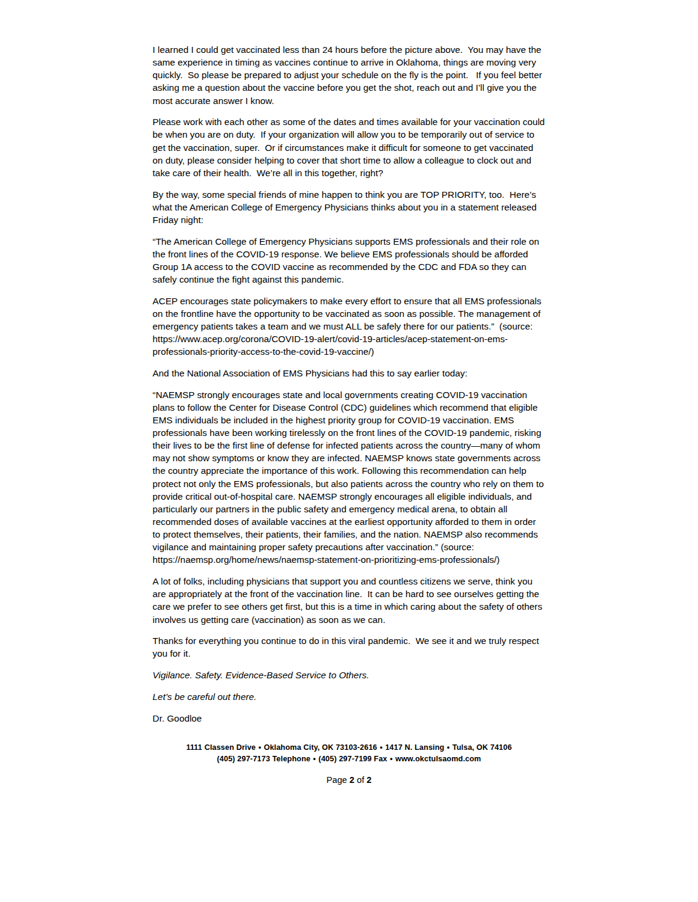I learned I could get vaccinated less than 24 hours before the picture above. You may have the same experience in timing as vaccines continue to arrive in Oklahoma, things are moving very quickly. So please be prepared to adjust your schedule on the fly is the point. If you feel better asking me a question about the vaccine before you get the shot, reach out and I’ll give you the most accurate answer I know.
Please work with each other as some of the dates and times available for your vaccination could be when you are on duty. If your organization will allow you to be temporarily out of service to get the vaccination, super. Or if circumstances make it difficult for someone to get vaccinated on duty, please consider helping to cover that short time to allow a colleague to clock out and take care of their health. We’re all in this together, right?
By the way, some special friends of mine happen to think you are TOP PRIORITY, too. Here’s what the American College of Emergency Physicians thinks about you in a statement released Friday night:
“The American College of Emergency Physicians supports EMS professionals and their role on the front lines of the COVID-19 response. We believe EMS professionals should be afforded Group 1A access to the COVID vaccine as recommended by the CDC and FDA so they can safely continue the fight against this pandemic.
ACEP encourages state policymakers to make every effort to ensure that all EMS professionals on the frontline have the opportunity to be vaccinated as soon as possible. The management of emergency patients takes a team and we must ALL be safely there for our patients.” (source: https://www.acep.org/corona/COVID-19-alert/covid-19-articles/acep-statement-on-ems-professionals-priority-access-to-the-covid-19-vaccine/)
And the National Association of EMS Physicians had this to say earlier today:
“NAEMSP strongly encourages state and local governments creating COVID-19 vaccination plans to follow the Center for Disease Control (CDC) guidelines which recommend that eligible EMS individuals be included in the highest priority group for COVID-19 vaccination. EMS professionals have been working tirelessly on the front lines of the COVID-19 pandemic, risking their lives to be the first line of defense for infected patients across the country—many of whom may not show symptoms or know they are infected. NAEMSP knows state governments across the country appreciate the importance of this work. Following this recommendation can help protect not only the EMS professionals, but also patients across the country who rely on them to provide critical out-of-hospital care. NAEMSP strongly encourages all eligible individuals, and particularly our partners in the public safety and emergency medical arena, to obtain all recommended doses of available vaccines at the earliest opportunity afforded to them in order to protect themselves, their patients, their families, and the nation. NAEMSP also recommends vigilance and maintaining proper safety precautions after vaccination.” (source: https://naemsp.org/home/news/naemsp-statement-on-prioritizing-ems-professionals/)
A lot of folks, including physicians that support you and countless citizens we serve, think you are appropriately at the front of the vaccination line. It can be hard to see ourselves getting the care we prefer to see others get first, but this is a time in which caring about the safety of others involves us getting care (vaccination) as soon as we can.
Thanks for everything you continue to do in this viral pandemic. We see it and we truly respect you for it.
Vigilance. Safety. Evidence-Based Service to Others.
Let’s be careful out there.
Dr. Goodloe
1111 Classen Drive•Oklahoma City, OK 73103-2616•1417 N. Lansing•Tulsa, OK 74106
(405) 297-7173 Telephone•(405) 297-7199 Fax•www.okctulsaomd.com
Page 2 of 2